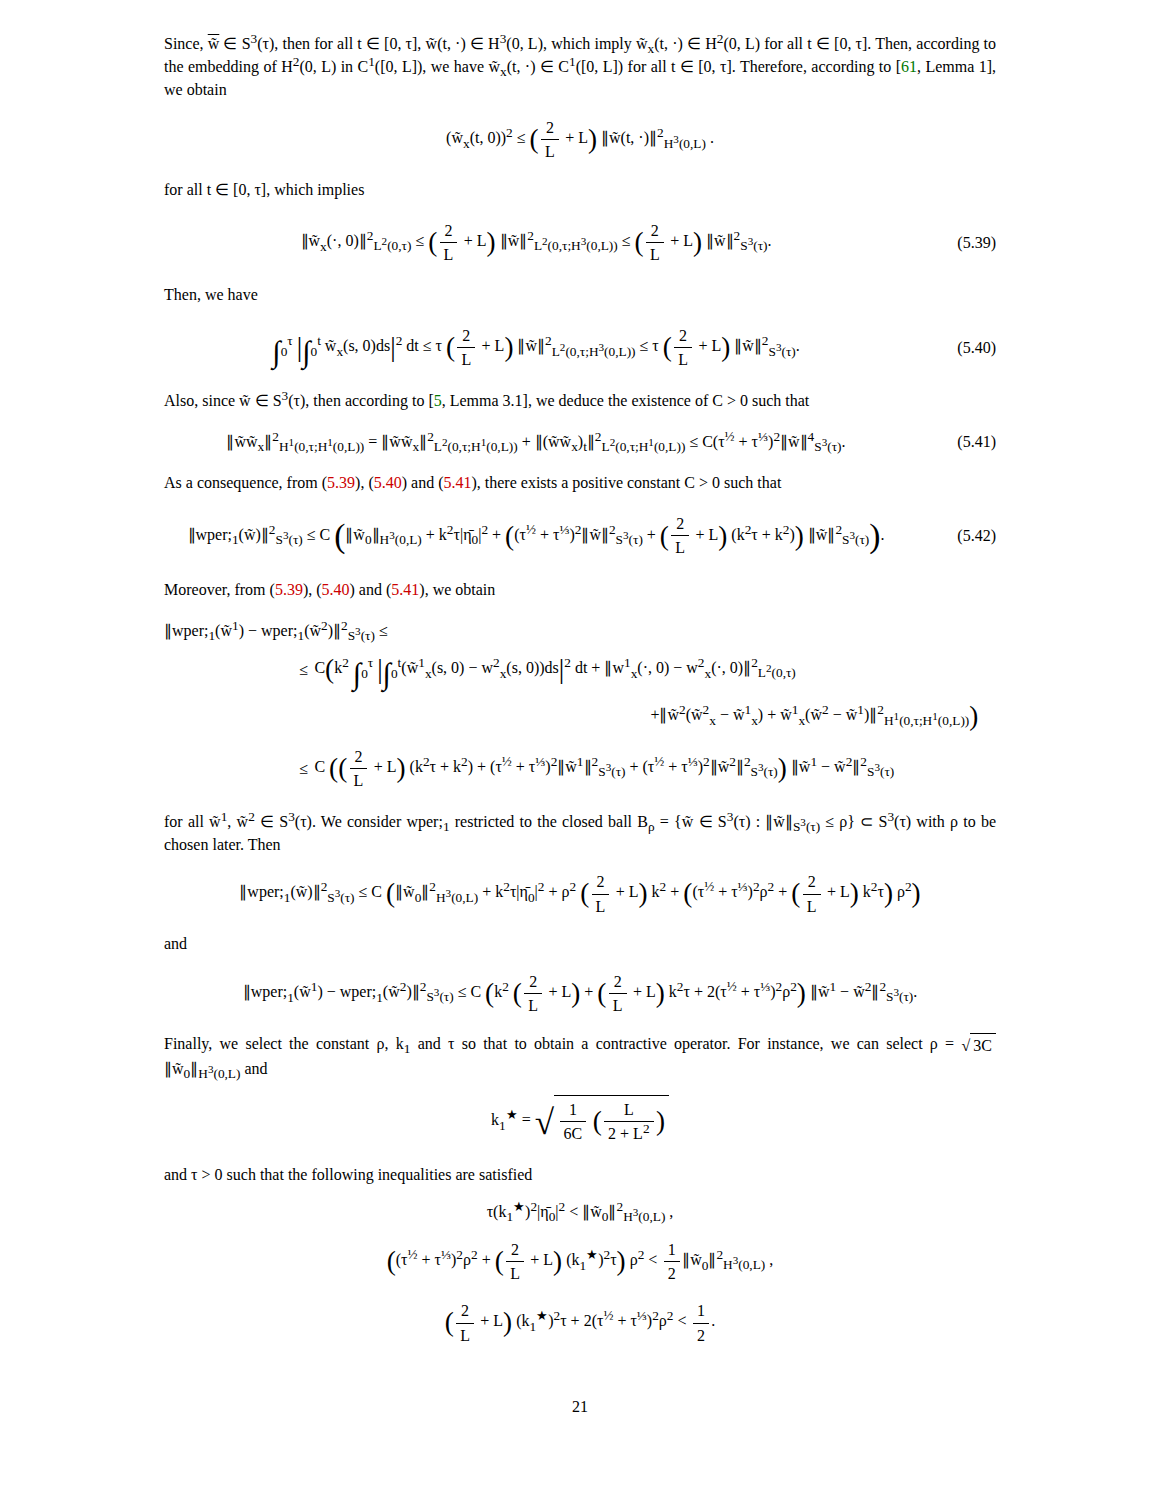Since, w̃ ∈ S3(τ), then for all t ∈ [0, τ], w̃(t, ·) ∈ H3(0, L), which imply w̃x(t, ·) ∈ H2(0, L) for all t ∈ [0, τ]. Then, according to the embedding of H2(0, L) in C1([0, L]), we have w̃x(t, ·) ∈ C1([0, L]) for all t ∈ [0, τ]. Therefore, according to [61, Lemma 1], we obtain
(w̃x(t, 0))2 ≤ (2 L + L) ∥w̃(t, ·)∥2H3(0,L) .
for all t ∈ [0, τ], which implies
∥w̃x(·, 0)∥2L2(0,τ) ≤ (2 L + L) ∥w̃∥2L2(0,τ;H3(0,L)) ≤ (2 L + L) ∥w̃∥2S3(τ).
(5.39)
Then, we have
∫0τ |∫0t w̃x(s, 0)ds|2 dt ≤ τ (2 L + L) ∥w̃∥2L2(0,τ;H3(0,L)) ≤ τ (2 L + L) ∥w̃∥2S3(τ).
(5.40)
Also, since w̃ ∈ S3(τ), then according to [5, Lemma 3.1], we deduce the existence of C > 0 such that
∥w̃w̃x∥2H1(0,τ;H1(0,L)) = ∥w̃w̃x∥2L2(0,τ;H1(0,L)) + ∥(w̃w̃x)t∥2L2(0,τ;H1(0,L)) ≤ C(τ½ + τ⅓)2∥w̃∥4S3(τ).
(5.41)
As a consequence, from (5.39), (5.40) and (5.41), there exists a positive constant C > 0 such that
∥wper;1(w̃)∥2S3(τ) ≤ C (∥w̃0∥H3(0,L) + k2τ|η̄0|2 + ((τ½ + τ⅓)2∥w̃∥2S3(τ) + (2 L + L) (k2τ + k2)) ∥w̃∥2S3(τ)).
(5.42)
Moreover, from (5.39), (5.40) and (5.41), we obtain
∥wper;1(w̃1) − wper;1(w̃2)∥2S3(τ) ≤
≤
C(k2 ∫0τ |∫0t(w̃1x(s, 0) − w2x(s, 0))ds|2 dt + ∥w1x(·, 0) − w2x(·, 0)∥2L2(0,τ)
+∥w̃2(w̃2x − w̃1x) + w̃1x(w̃2 − w̃1)∥2H1(0,τ;H1(0,L)))
≤
C ((2 L + L) (k2τ + k2) + (τ½ + τ⅓)2∥w̃1∥2S3(τ) + (τ½ + τ⅓)2∥w̃2∥2S3(τ)) ∥w̃1 − w̃2∥2S3(τ)
for all w̃1, w̃2 ∈ S3(τ). We consider wper;1 restricted to the closed ball Bρ = {w̃ ∈ S3(τ) : ∥w̃∥S3(τ) ≤ ρ} ⊂ S3(τ) with ρ to be chosen later. Then
∥wper;1(w̃)∥2S3(τ) ≤ C (∥w̃0∥2H3(0,L) + k2τ|η̄0|2 + ρ2 (2 L + L) k2 + ((τ½ + τ⅓)2ρ2 + (2 L + L) k2τ) ρ2)
and
∥wper;1(w̃1) − wper;1(w̃2)∥2S3(τ) ≤ C (k2 (2 L + L) + (2 L + L) k2τ + 2(τ½ + τ⅓)2ρ2) ∥w̃1 − w̃2∥2S3(τ).
Finally, we select the constant ρ, k1 and τ so that to obtain a contractive operator. For instance, we can select ρ = √3C∥w̃0∥H3(0,L) and
k1★ = √16C (L 2 + L2)
and τ > 0 such that the following inequalities are satisfied
τ(k1★)2|η̄0|2 < ∥w̃0∥2H3(0,L) ,
((τ½ + τ⅓)2ρ2 + (2 L + L) (k1★)2τ) ρ2 < 12∥w̃0∥2H3(0,L) ,
(2 L + L) (k1★)2τ + 2(τ½ + τ⅓)2ρ2 < 12.
21